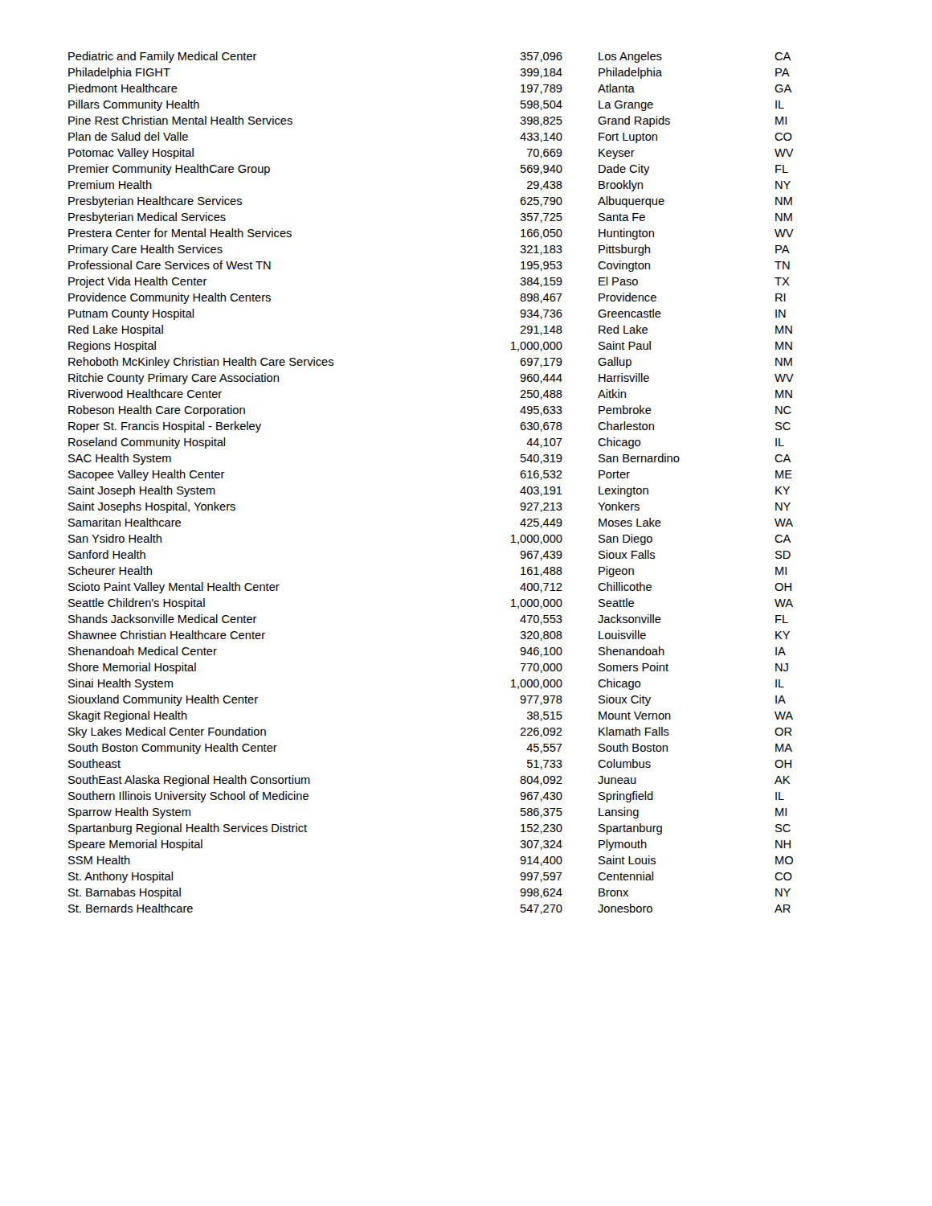| Pediatric and Family Medical Center | 357,096 | Los Angeles | CA |
| Philadelphia FIGHT | 399,184 | Philadelphia | PA |
| Piedmont Healthcare | 197,789 | Atlanta | GA |
| Pillars Community Health | 598,504 | La Grange | IL |
| Pine Rest Christian Mental Health Services | 398,825 | Grand Rapids | MI |
| Plan de Salud del Valle | 433,140 | Fort Lupton | CO |
| Potomac Valley Hospital | 70,669 | Keyser | WV |
| Premier Community HealthCare Group | 569,940 | Dade City | FL |
| Premium Health | 29,438 | Brooklyn | NY |
| Presbyterian Healthcare Services | 625,790 | Albuquerque | NM |
| Presbyterian Medical Services | 357,725 | Santa Fe | NM |
| Prestera Center for Mental Health Services | 166,050 | Huntington | WV |
| Primary Care Health Services | 321,183 | Pittsburgh | PA |
| Professional Care Services of West TN | 195,953 | Covington | TN |
| Project Vida Health Center | 384,159 | El Paso | TX |
| Providence Community Health Centers | 898,467 | Providence | RI |
| Putnam County Hospital | 934,736 | Greencastle | IN |
| Red Lake Hospital | 291,148 | Red Lake | MN |
| Regions Hospital | 1,000,000 | Saint Paul | MN |
| Rehoboth McKinley Christian Health Care Services | 697,179 | Gallup | NM |
| Ritchie County Primary Care Association | 960,444 | Harrisville | WV |
| Riverwood Healthcare Center | 250,488 | Aitkin | MN |
| Robeson Health Care Corporation | 495,633 | Pembroke | NC |
| Roper St. Francis Hospital - Berkeley | 630,678 | Charleston | SC |
| Roseland Community Hospital | 44,107 | Chicago | IL |
| SAC Health System | 540,319 | San Bernardino | CA |
| Sacopee Valley Health Center | 616,532 | Porter | ME |
| Saint Joseph Health System | 403,191 | Lexington | KY |
| Saint Josephs Hospital, Yonkers | 927,213 | Yonkers | NY |
| Samaritan Healthcare | 425,449 | Moses Lake | WA |
| San Ysidro Health | 1,000,000 | San Diego | CA |
| Sanford Health | 967,439 | Sioux Falls | SD |
| Scheurer Health | 161,488 | Pigeon | MI |
| Scioto Paint Valley Mental Health Center | 400,712 | Chillicothe | OH |
| Seattle Children's Hospital | 1,000,000 | Seattle | WA |
| Shands Jacksonville Medical Center | 470,553 | Jacksonville | FL |
| Shawnee Christian Healthcare Center | 320,808 | Louisville | KY |
| Shenandoah Medical Center | 946,100 | Shenandoah | IA |
| Shore Memorial Hospital | 770,000 | Somers Point | NJ |
| Sinai Health System | 1,000,000 | Chicago | IL |
| Siouxland Community Health Center | 977,978 | Sioux City | IA |
| Skagit Regional Health | 38,515 | Mount Vernon | WA |
| Sky Lakes Medical Center Foundation | 226,092 | Klamath Falls | OR |
| South Boston Community Health Center | 45,557 | South Boston | MA |
| Southeast | 51,733 | Columbus | OH |
| SouthEast Alaska Regional Health Consortium | 804,092 | Juneau | AK |
| Southern Illinois University School of Medicine | 967,430 | Springfield | IL |
| Sparrow Health System | 586,375 | Lansing | MI |
| Spartanburg Regional Health Services District | 152,230 | Spartanburg | SC |
| Speare Memorial Hospital | 307,324 | Plymouth | NH |
| SSM Health | 914,400 | Saint Louis | MO |
| St. Anthony Hospital | 997,597 | Centennial | CO |
| St. Barnabas Hospital | 998,624 | Bronx | NY |
| St. Bernards Healthcare | 547,270 | Jonesboro | AR |